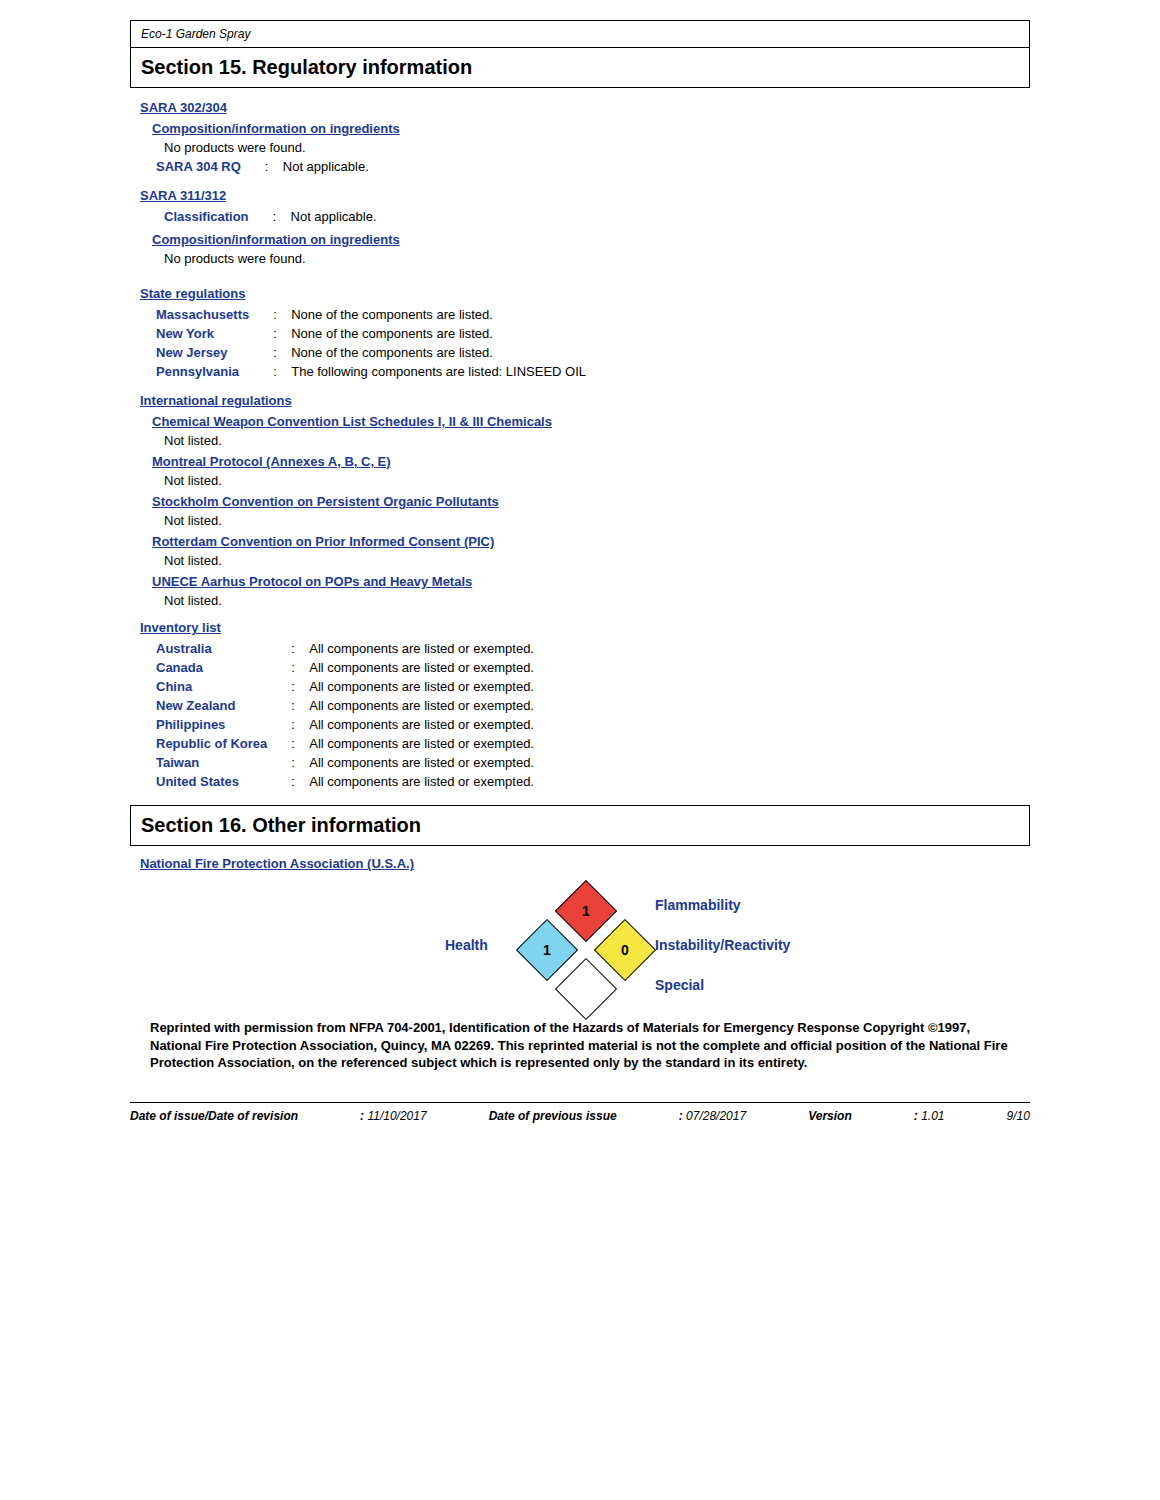Eco-1 Garden Spray
Section 15. Regulatory information
SARA 302/304
Composition/information on ingredients
No products were found.
| SARA 304 RQ | : | Not applicable. |
SARA 311/312
| Classification | : | Not applicable. |
Composition/information on ingredients
No products were found.
State regulations
| Massachusetts | : | None of the components are listed. |
| New York | : | None of the components are listed. |
| New Jersey | : | None of the components are listed. |
| Pennsylvania | : | The following components are listed: LINSEED OIL |
International regulations
Chemical Weapon Convention List Schedules I, II & III Chemicals
Not listed.
Montreal Protocol (Annexes A, B, C, E)
Not listed.
Stockholm Convention on Persistent Organic Pollutants
Not listed.
Rotterdam Convention on Prior Informed Consent (PIC)
Not listed.
UNECE Aarhus Protocol on POPs and Heavy Metals
Not listed.
Inventory list
| Australia | : | All components are listed or exempted. |
| Canada | : | All components are listed or exempted. |
| China | : | All components are listed or exempted. |
| New Zealand | : | All components are listed or exempted. |
| Philippines | : | All components are listed or exempted. |
| Republic of Korea | : | All components are listed or exempted. |
| Taiwan | : | All components are listed or exempted. |
| United States | : | All components are listed or exempted. |
Section 16. Other information
National Fire Protection Association (U.S.A.)
1
1
0
Flammability
Health
Instability/Reactivity
Special
Reprinted with permission from NFPA 704-2001, Identification of the Hazards of Materials for Emergency Response Copyright ©1997, National Fire Protection Association, Quincy, MA 02269. This reprinted material is not the complete and official position of the National Fire Protection Association, on the referenced subject which is represented only by the standard in its entirety.
Date of issue/Date of revision : 11/10/2017 Date of previous issue : 07/28/2017 Version : 1.01 9/10